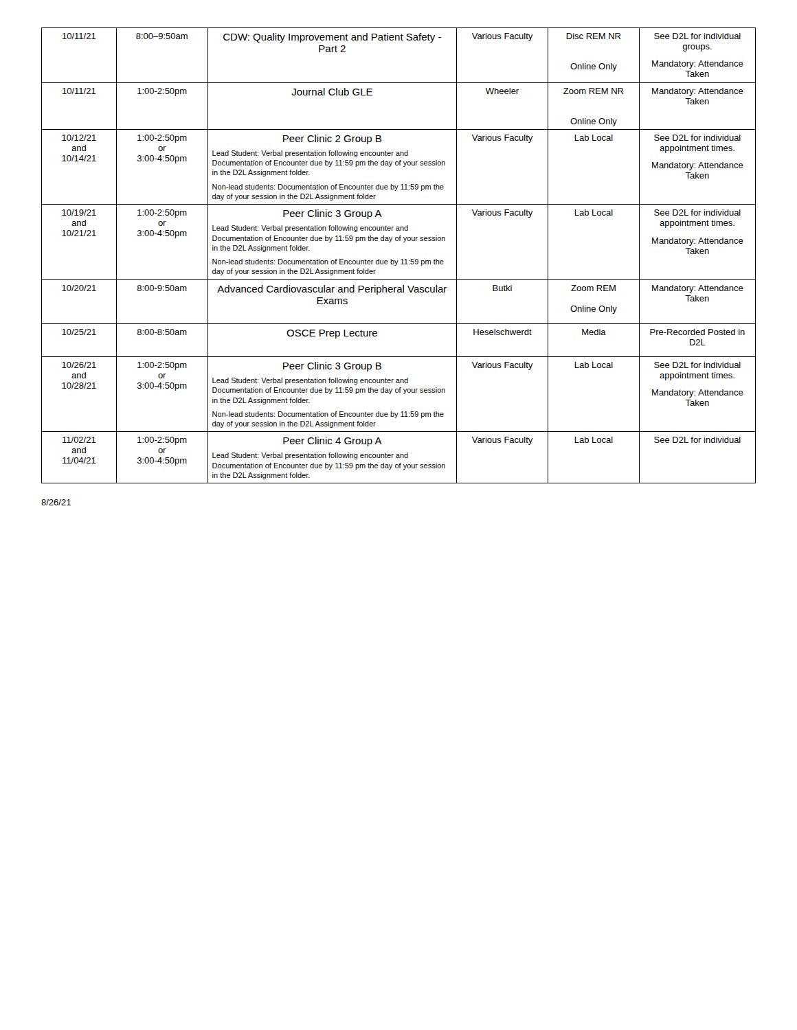| 10/11/21 | 8:00–9:50am | CDW: Quality Improvement and Patient Safety - Part 2 | Various Faculty | Disc REM NR Online Only | See D2L for individual groups. Mandatory: Attendance Taken |
| 10/11/21 | 1:00-2:50pm | Journal Club GLE | Wheeler | Zoom REM NR Online Only | Mandatory: Attendance Taken |
| 10/12/21 and 10/14/21 | 1:00-2:50pm or 3:00-4:50pm | Peer Clinic 2 Group B Lead Student: Verbal presentation following encounter and Documentation of Encounter due by 11:59 pm the day of your session in the D2L Assignment folder. Non-lead students: Documentation of Encounter due by 11:59 pm the day of your session in the D2L Assignment folder | Various Faculty | Lab Local | See D2L for individual appointment times. Mandatory: Attendance Taken |
| 10/19/21 and 10/21/21 | 1:00-2:50pm or 3:00-4:50pm | Peer Clinic 3 Group A Lead Student: Verbal presentation following encounter and Documentation of Encounter due by 11:59 pm the day of your session in the D2L Assignment folder. Non-lead students: Documentation of Encounter due by 11:59 pm the day of your session in the D2L Assignment folder | Various Faculty | Lab Local | See D2L for individual appointment times. Mandatory: Attendance Taken |
| 10/20/21 | 8:00-9:50am | Advanced Cardiovascular and Peripheral Vascular Exams | Butki | Zoom REM Online Only | Mandatory: Attendance Taken |
| 10/25/21 | 8:00-8:50am | OSCE Prep Lecture | Heselschwerdt | Media | Pre-Recorded Posted in D2L |
| 10/26/21 and 10/28/21 | 1:00-2:50pm or 3:00-4:50pm | Peer Clinic 3 Group B Lead Student: Verbal presentation following encounter and Documentation of Encounter due by 11:59 pm the day of your session in the D2L Assignment folder. Non-lead students: Documentation of Encounter due by 11:59 pm the day of your session in the D2L Assignment folder | Various Faculty | Lab Local | See D2L for individual appointment times. Mandatory: Attendance Taken |
| 11/02/21 and 11/04/21 | 1:00-2:50pm or 3:00-4:50pm | Peer Clinic 4 Group A Lead Student: Verbal presentation following encounter and Documentation of Encounter due by 11:59 pm the day of your session in the D2L Assignment folder. | Various Faculty | Lab Local | See D2L for individual |
8/26/21